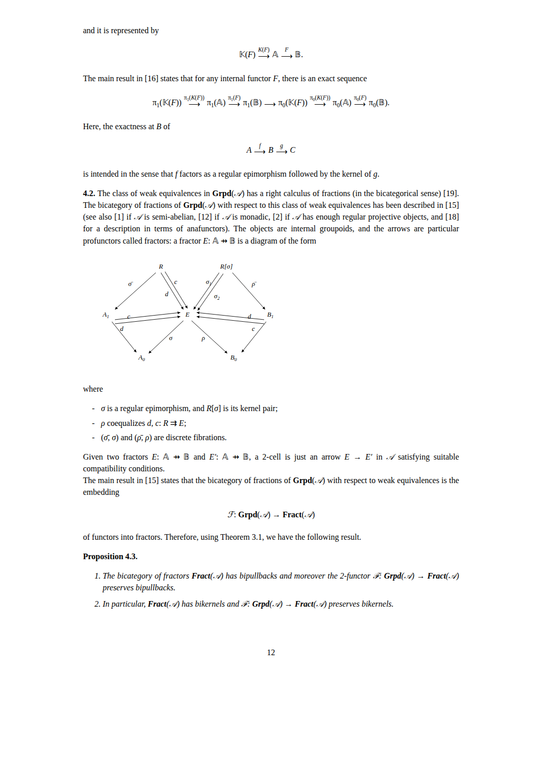and it is represented by
| 𝕂( F ) | K ( F ) ⟶ | 𝔸 | F ⟶ | 𝔹. |
The main result in [16] states that for any internal functor F, there is an exact sequence
| π 1 (𝕂( F )) | π 1 ( K ( F )) ⟶ | π 1 (𝔸) | π 1 ( F ) ⟶ | π 1 (𝔹) | ⟶ | π 0 (𝕂( F )) | π 0 ( K ( F )) ⟶ | π 0 (𝔸) | π 0 ( F ) ⟶ | π 0 (𝔹). |
Here, the exactness at B of
| A | f ⟶ | B | g ⟶ | C |
is intended in the sense that f factors as a regular epimorphism followed by the kernel of g.
4.2. The class of weak equivalences in Grpd(𝒜) has a right calculus of fractions (in the bicategorical sense) [19]. The bicategory of fractions of Grpd(𝒜) with respect to this class of weak equivalences has been described in [15] (see also [1] if 𝒜 is semi-abelian, [12] if 𝒜 is monadic, [2] if 𝒜 has enough regular projective objects, and [18] for a description in terms of anafunctors). The objects are internal groupoids, and the arrows are particular profunctors called fractors: a fractor E: 𝔸 ⇸ 𝔹 is a diagram of the form
R R[σ] A1 E B1 A0 B0 σ̄ c d σ1 σ2 ρ̄ c d σ ρ d c
where
σ is a regular epimorphism, and R[σ] is its kernel pair;
ρ coequalizes d, c: R ⇉ E;
(σ̄, σ) and (ρ̄, ρ) are discrete fibrations.
Given two fractors E: 𝔸 ⇸ 𝔹 and E′: 𝔸 ⇸ 𝔹, a 2-cell is just an arrow E → E′ in 𝒜 satisfying suitable compatibility conditions.
The main result in [15] states that the bicategory of fractions of Grpd(𝒜) with respect to weak equivalences is the embedding
ℱ: Grpd(𝒜) → Fract(𝒜)
of functors into fractors. Therefore, using Theorem 3.1, we have the following result.
Proposition 4.3.
The bicategory of fractors Fract(𝒜) has bipullbacks and moreover the 2-functor ℱ: Grpd(𝒜) → Fract(𝒜) preserves bipullbacks.
In particular, Fract(𝒜) has bikernels and ℱ: Grpd(𝒜) → Fract(𝒜) preserves bikernels.
12